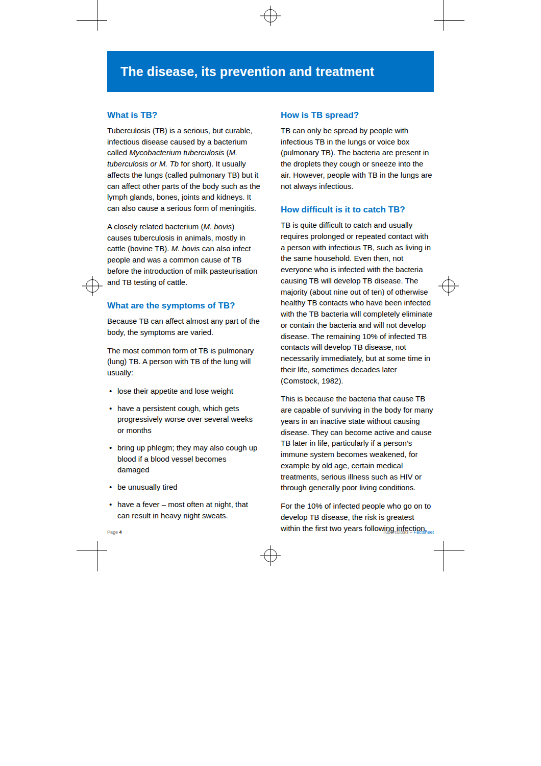The disease, its prevention and treatment
What is TB?
Tuberculosis (TB) is a serious, but curable, infectious disease caused by a bacterium called Mycobacterium tuberculosis (M. tuberculosis or M. Tb for short). It usually affects the lungs (called pulmonary TB) but it can affect other parts of the body such as the lymph glands, bones, joints and kidneys. It can also cause a serious form of meningitis.
A closely related bacterium (M. bovis) causes tuberculosis in animals, mostly in cattle (bovine TB). M. bovis can also infect people and was a common cause of TB before the introduction of milk pasteurisation and TB testing of cattle.
What are the symptoms of TB?
Because TB can affect almost any part of the body, the symptoms are varied.
The most common form of TB is pulmonary (lung) TB. A person with TB of the lung will usually:
lose their appetite and lose weight
have a persistent cough, which gets progressively worse over several weeks or months
bring up phlegm; they may also cough up blood if a blood vessel becomes damaged
be unusually tired
have a fever – most often at night, that can result in heavy night sweats.
How is TB spread?
TB can only be spread by people with infectious TB in the lungs or voice box (pulmonary TB). The bacteria are present in the droplets they cough or sneeze into the air. However, people with TB in the lungs are not always infectious.
How difficult is it to catch TB?
TB is quite difficult to catch and usually requires prolonged or repeated contact with a person with infectious TB, such as living in the same household. Even then, not everyone who is infected with the bacteria causing TB will develop TB disease. The majority (about nine out of ten) of otherwise healthy TB contacts who have been infected with the TB bacteria will completely eliminate or contain the bacteria and will not develop disease. The remaining 10% of infected TB contacts will develop TB disease, not necessarily immediately, but at some time in their life, sometimes decades later (Comstock, 1982).
This is because the bacteria that cause TB are capable of surviving in the body for many years in an inactive state without causing disease. They can become active and cause TB later in life, particularly if a person’s immune system becomes weakened, for example by old age, certain medical treatments, serious illness such as HIV or through generally poor living conditions.
For the 10% of infected people who go on to develop TB disease, the risk is greatest within the first two years following infection.
Page 4
Tuberculosis – Factsheet